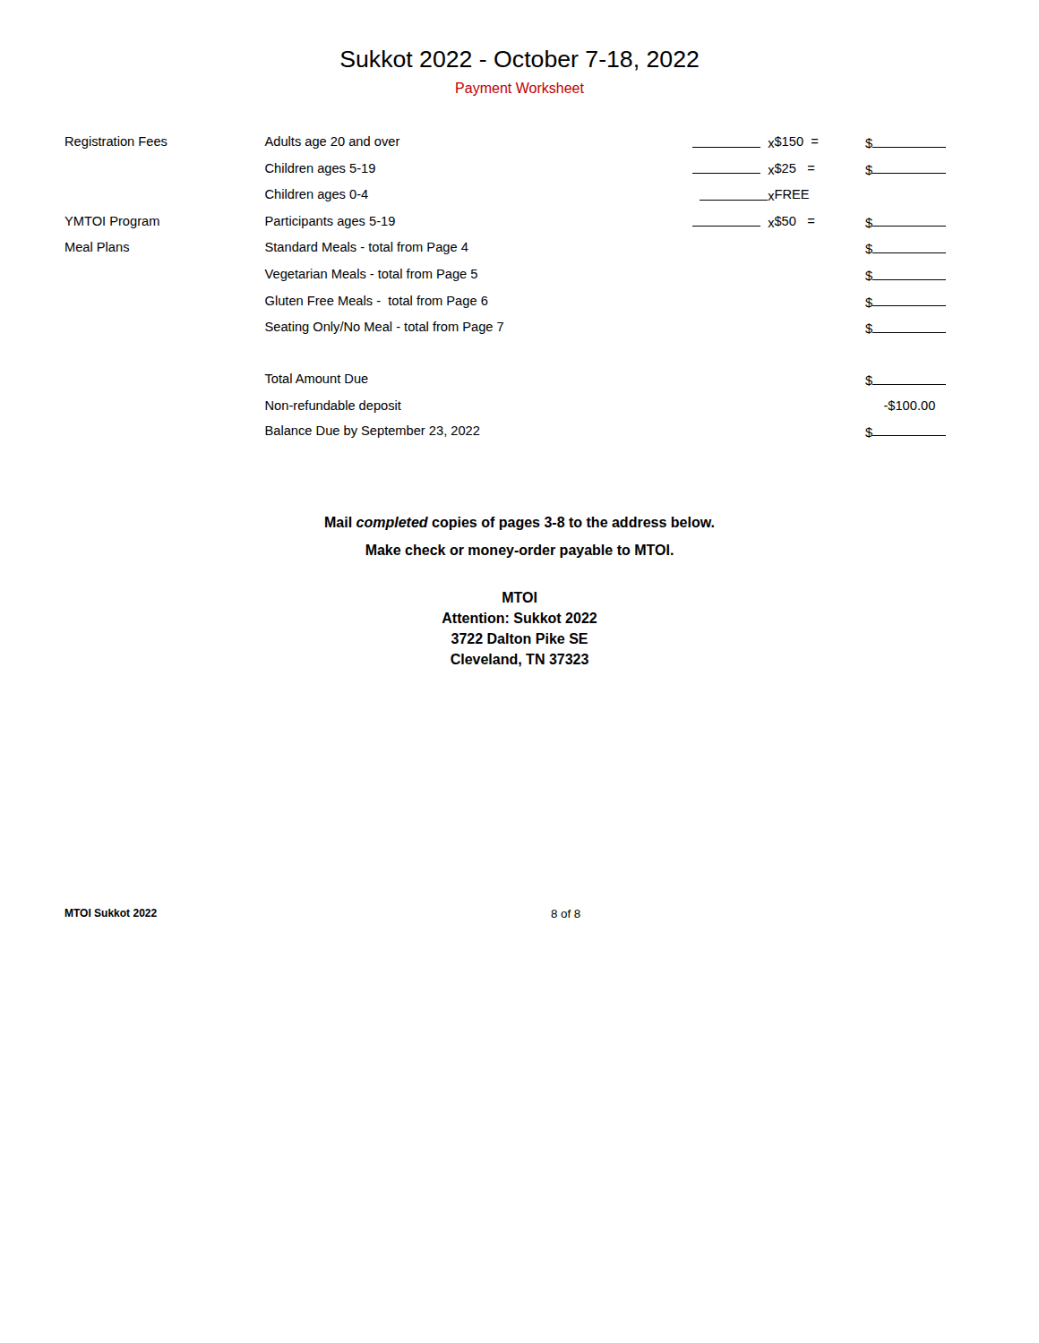Sukkot 2022 - October 7-18, 2022
Payment Worksheet
| Registration Fees | Adults age 20 and over | x | $150 = | $ |
| | Children ages 5-19 | x | $25 = | $ |
| | Children ages 0-4 | x | FREE | |
| YMTOI Program | Participants ages 5-19 | x | $50 = | $ |
| Meal Plans | Standard Meals - total from Page 4 | | | $ |
| | Vegetarian Meals - total from Page 5 | | | $ |
| | Gluten Free Meals - total from Page 6 | | | $ |
| | Seating Only/No Meal - total from Page 7 | | | $ |
| | Total Amount Due | | | $ |
| | Non-refundable deposit | | | -$100.00 |
| | Balance Due by September 23, 2022 | | | $ |
Mail completed copies of pages 3-8 to the address below.
Make check or money-order payable to MTOI.
MTOI
Attention: Sukkot 2022
3722 Dalton Pike SE
Cleveland, TN 37323
MTOI Sukkot 2022
8 of 8